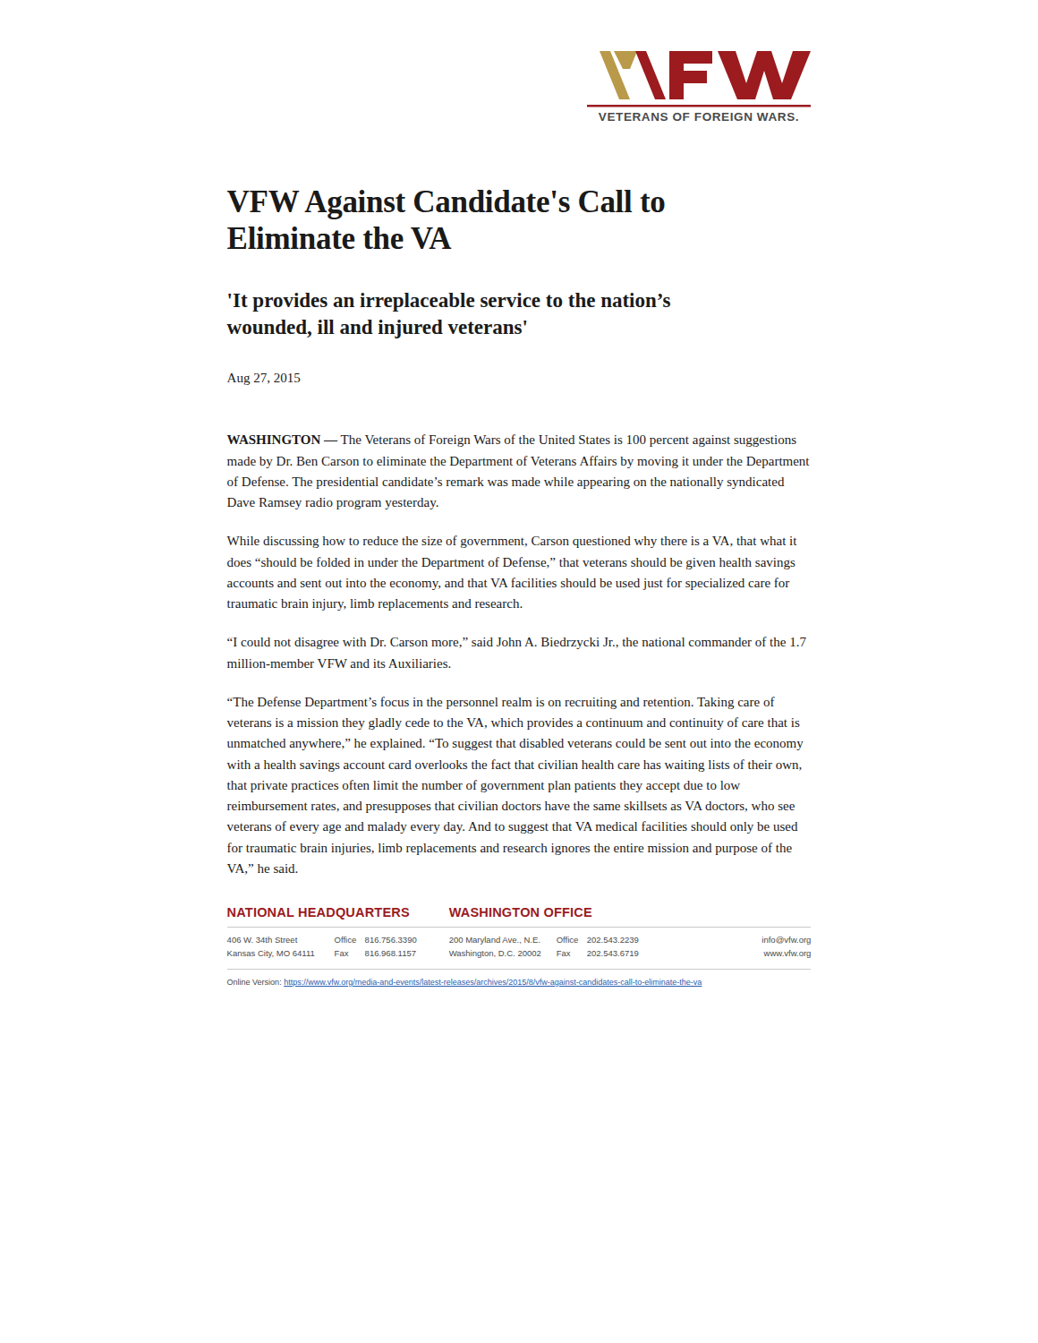VETERANS OF FOREIGN WARS.
VFW Against Candidate's Call to
Eliminate the VA
'It provides an irreplaceable service to the nation’s
wounded, ill and injured veterans'
Aug 27, 2015
WASHINGTON — The Veterans of Foreign Wars of the United States is 100 percent against suggestions made by Dr. Ben Carson to eliminate the Department of Veterans Affairs by moving it under the Department of Defense. The presidential candidate’s remark was made while appearing on the nationally syndicated Dave Ramsey radio program yesterday.
While discussing how to reduce the size of government, Carson questioned why there is a VA, that what it does “should be folded in under the Department of Defense,” that veterans should be given health savings accounts and sent out into the economy, and that VA facilities should be used just for specialized care for traumatic brain injury, limb replacements and research.
“I could not disagree with Dr. Carson more,” said John A. Biedrzycki Jr., the national commander of the 1.7 million-member VFW and its Auxiliaries.
“The Defense Department’s focus in the personnel realm is on recruiting and retention. Taking care of veterans is a mission they gladly cede to the VA, which provides a continuum and continuity of care that is unmatched anywhere,” he explained. “To suggest that disabled veterans could be sent out into the economy with a health savings account card overlooks the fact that civilian health care has waiting lists of their own, that private practices often limit the number of government plan patients they accept due to low reimbursement rates, and presupposes that civilian doctors have the same skillsets as VA doctors, who see veterans of every age and malady every day. And to suggest that VA medical facilities should only be used for traumatic brain injuries, limb replacements and research ignores the entire mission and purpose of the VA,” he said.
NATIONAL HEADQUARTERS
WASHINGTON OFFICE
406 W. 34th Street
Kansas City, MO 64111
Office
Fax
816.756.3390
816.968.1157
200 Maryland Ave., N.E.
Washington, D.C. 20002
Office
Fax
202.543.2239
202.543.6719
info@vfw.org www.vfw.org
Online Version: https://www.vfw.org/media-and-events/latest-releases/archives/2015/8/vfw-against-candidates-call-to-eliminate-the-va